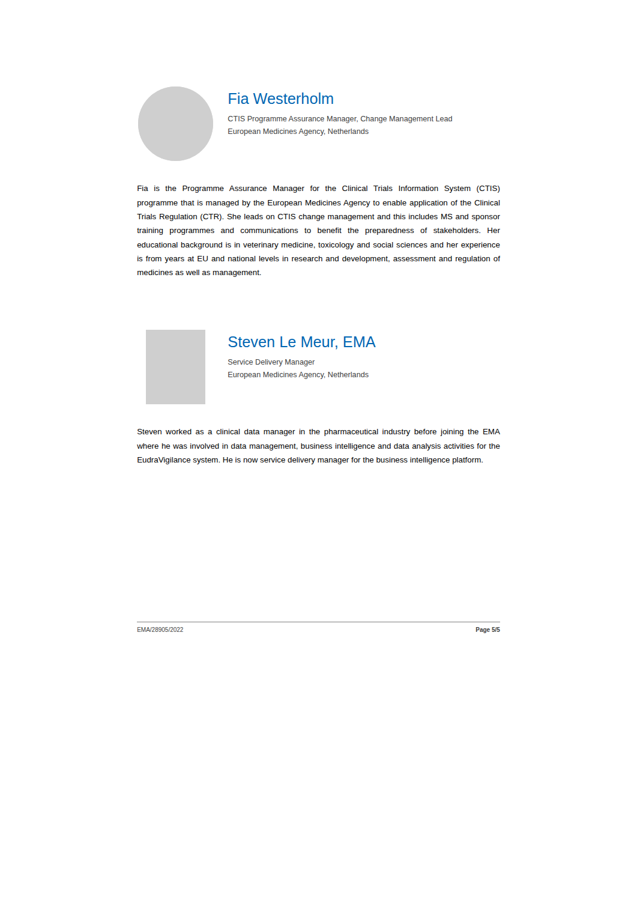Fia Westerholm
CTIS Programme Assurance Manager, Change Management Lead
European Medicines Agency, Netherlands
Fia is the Programme Assurance Manager for the Clinical Trials Information System (CTIS) programme that is managed by the European Medicines Agency to enable application of the Clinical Trials Regulation (CTR). She leads on CTIS change management and this includes MS and sponsor training programmes and communications to benefit the preparedness of stakeholders. Her educational background is in veterinary medicine, toxicology and social sciences and her experience is from years at EU and national levels in research and development, assessment and regulation of medicines as well as management.
Steven Le Meur, EMA
Service Delivery Manager
European Medicines Agency, Netherlands
Steven worked as a clinical data manager in the pharmaceutical industry before joining the EMA where he was involved in data management, business intelligence and data analysis activities for the EudraVigilance system. He is now service delivery manager for the business intelligence platform.
EMA/28905/2022 Page 5/5